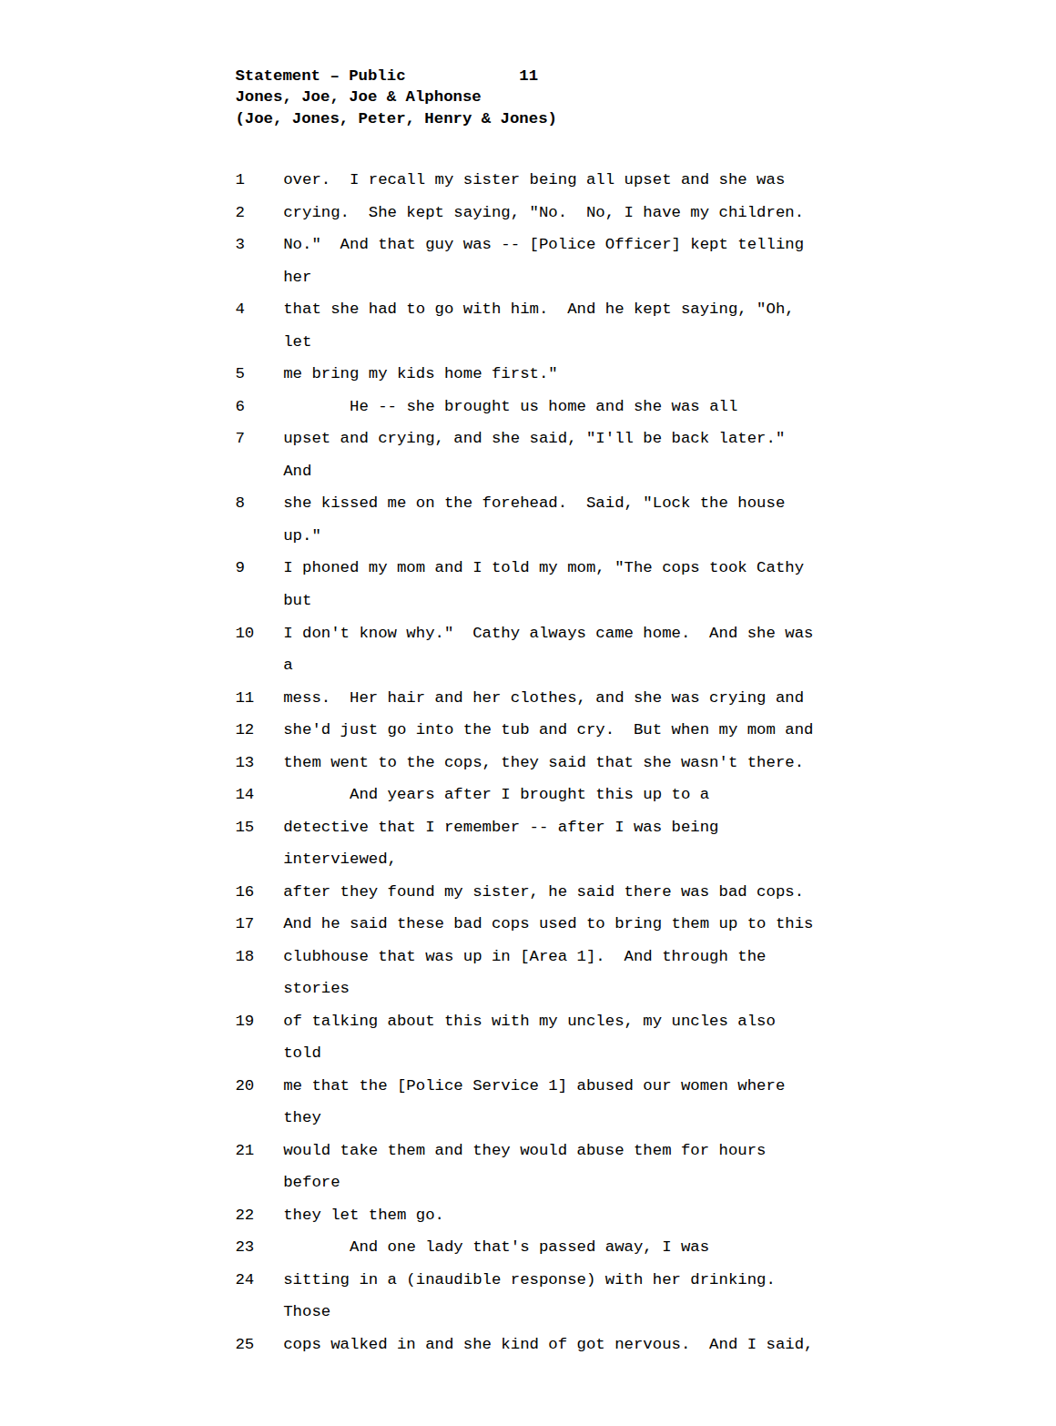Statement – Public 11 Jones, Joe, Joe & Alphonse (Joe, Jones, Peter, Henry & Jones)
| 1 | over. I recall my sister being all upset and she was |
| 2 | crying. She kept saying, "No. No, I have my children. |
| 3 | No." And that guy was -- [Police Officer] kept telling her |
| 4 | that she had to go with him. And he kept saying, "Oh, let |
| 5 | me bring my kids home first." |
| 6 | He -- she brought us home and she was all |
| 7 | upset and crying, and she said, "I'll be back later." And |
| 8 | she kissed me on the forehead. Said, "Lock the house up." |
| 9 | I phoned my mom and I told my mom, "The cops took Cathy but |
| 10 | I don't know why." Cathy always came home. And she was a |
| 11 | mess. Her hair and her clothes, and she was crying and |
| 12 | she'd just go into the tub and cry. But when my mom and |
| 13 | them went to the cops, they said that she wasn't there. |
| 14 | And years after I brought this up to a |
| 15 | detective that I remember -- after I was being interviewed, |
| 16 | after they found my sister, he said there was bad cops. |
| 17 | And he said these bad cops used to bring them up to this |
| 18 | clubhouse that was up in [Area 1]. And through the stories |
| 19 | of talking about this with my uncles, my uncles also told |
| 20 | me that the [Police Service 1] abused our women where they |
| 21 | would take them and they would abuse them for hours before |
| 22 | they let them go. |
| 23 | And one lady that's passed away, I was |
| 24 | sitting in a (inaudible response) with her drinking. Those |
| 25 | cops walked in and she kind of got nervous. And I said, |